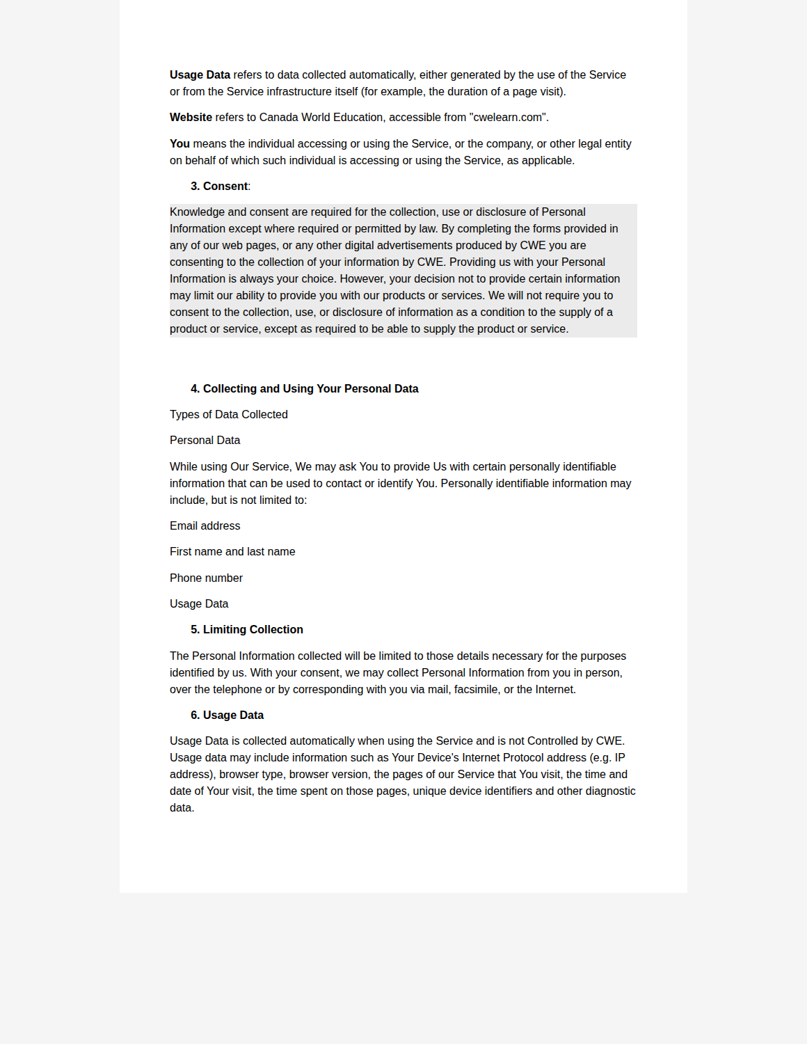Usage Data refers to data collected automatically, either generated by the use of the Service or from the Service infrastructure itself (for example, the duration of a page visit).
Website refers to Canada World Education, accessible from "cwelearn.com".
You means the individual accessing or using the Service, or the company, or other legal entity on behalf of which such individual is accessing or using the Service, as applicable.
Consent:
Knowledge and consent are required for the collection, use or disclosure of Personal Information except where required or permitted by law. By completing the forms provided in any of our web pages, or any other digital advertisements produced by CWE you are consenting to the collection of your information by CWE. Providing us with your Personal Information is always your choice. However, your decision not to provide certain information may limit our ability to provide you with our products or services. We will not require you to consent to the collection, use, or disclosure of information as a condition to the supply of a product or service, except as required to be able to supply the product or service.
Collecting and Using Your Personal Data
Types of Data Collected
Personal Data
While using Our Service, We may ask You to provide Us with certain personally identifiable information that can be used to contact or identify You. Personally identifiable information may include, but is not limited to:
Email address
First name and last name
Phone number
Usage Data
Limiting Collection
The Personal Information collected will be limited to those details necessary for the purposes identified by us. With your consent, we may collect Personal Information from you in person, over the telephone or by corresponding with you via mail, facsimile, or the Internet.
Usage Data
Usage Data is collected automatically when using the Service and is not Controlled by CWE. Usage data may include information such as Your Device's Internet Protocol address (e.g. IP address), browser type, browser version, the pages of our Service that You visit, the time and date of Your visit, the time spent on those pages, unique device identifiers and other diagnostic data.